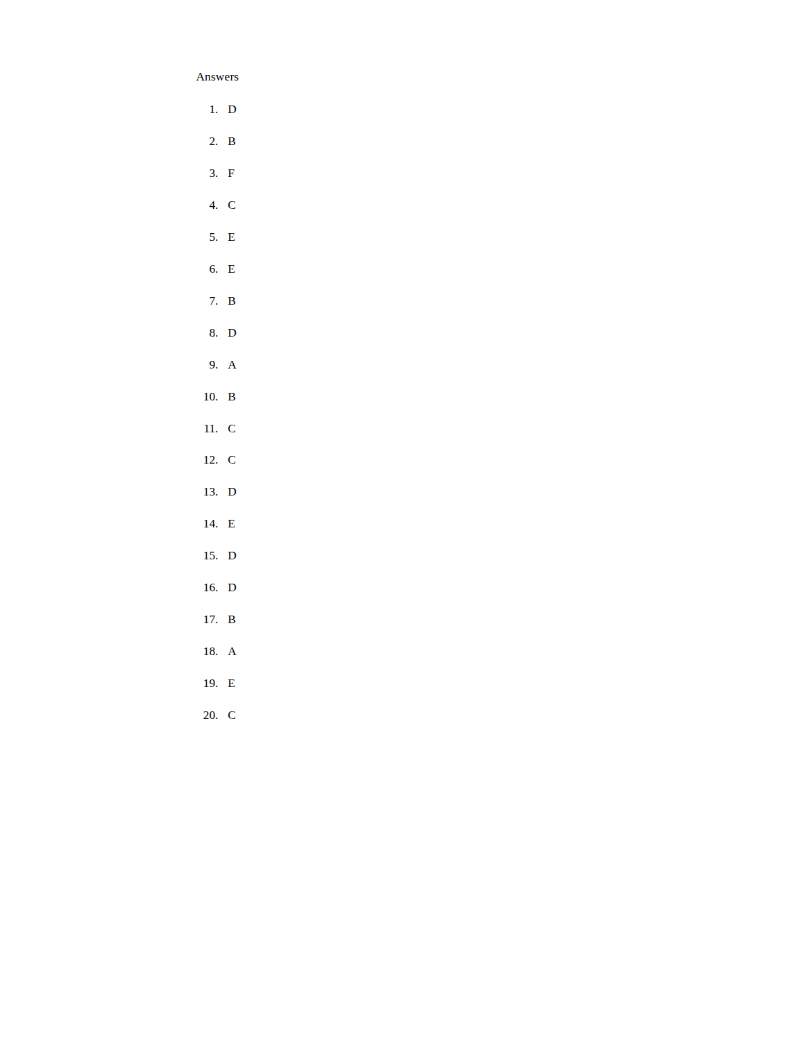Answers
D
B
F
C
E
E
B
D
A
B
C
C
D
E
D
D
B
A
E
C